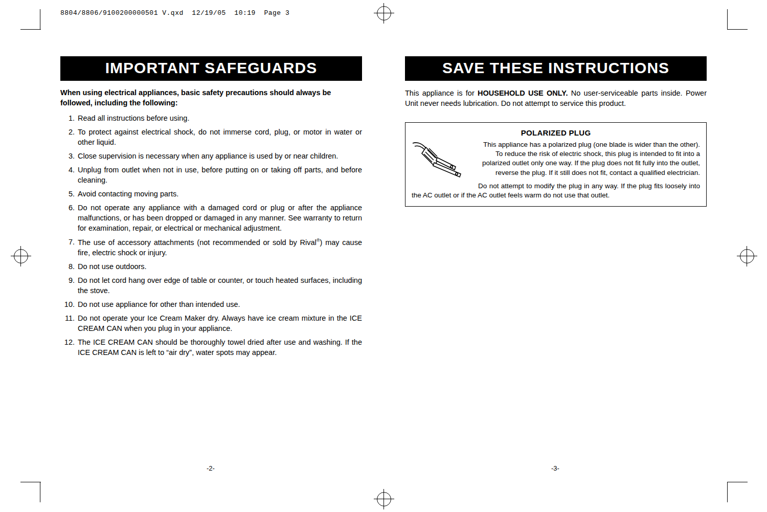8804/8806/9100200000501 V.qxd 12/19/05 10:19 Page 3
IMPORTANT SAFEGUARDS
When using electrical appliances, basic safety precautions should always be followed, including the following:
Read all instructions before using.
To protect against electrical shock, do not immerse cord, plug, or motor in water or other liquid.
Close supervision is necessary when any appliance is used by or near children.
Unplug from outlet when not in use, before putting on or taking off parts, and before cleaning.
Avoid contacting moving parts.
Do not operate any appliance with a damaged cord or plug or after the appliance malfunctions, or has been dropped or damaged in any manner. See warranty to return for examination, repair, or electrical or mechanical adjustment.
The use of accessory attachments (not recommended or sold by Rival®) may cause fire, electric shock or injury.
Do not use outdoors.
Do not let cord hang over edge of table or counter, or touch heated surfaces, including the stove.
Do not use appliance for other than intended use.
Do not operate your Ice Cream Maker dry. Always have ice cream mixture in the ICE CREAM CAN when you plug in your appliance.
The ICE CREAM CAN should be thoroughly towel dried after use and washing. If the ICE CREAM CAN is left to “air dry”, water spots may appear.
SAVE THESE INSTRUCTIONS
This appliance is for HOUSEHOLD USE ONLY. No user-serviceable parts inside. Power Unit never needs lubrication. Do not attempt to service this product.
POLARIZED PLUG
This appliance has a polarized plug (one blade is wider than the other). To reduce the risk of electric shock, this plug is intended to fit into a polarized outlet only one way. If the plug does not fit fully into the outlet, reverse the plug. If it still does not fit, contact a qualified electrician.
Do not attempt to modify the plug in any way. If the plug fits loosely into the AC outlet or if the AC outlet feels warm do not use that outlet.
-2-
-3-